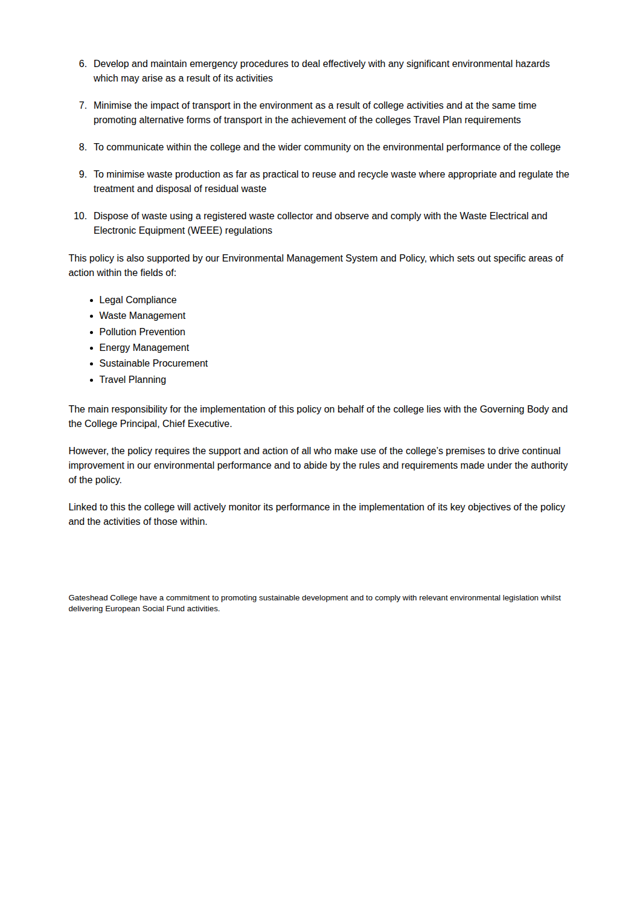Develop and maintain emergency procedures to deal effectively with any significant environmental hazards which may arise as a result of its activities
Minimise the impact of transport in the environment as a result of college activities and at the same time promoting alternative forms of transport in the achievement of the colleges Travel Plan requirements
To communicate within the college and the wider community on the environmental performance of the college
To minimise waste production as far as practical to reuse and recycle waste where appropriate and regulate the treatment and disposal of residual waste
Dispose of waste using a registered waste collector and observe and comply with the Waste Electrical and Electronic Equipment (WEEE) regulations
This policy is also supported by our Environmental Management System and Policy, which sets out specific areas of action within the fields of:
Legal Compliance
Waste Management
Pollution Prevention
Energy Management
Sustainable Procurement
Travel Planning
The main responsibility for the implementation of this policy on behalf of the college lies with the Governing Body and the College Principal, Chief Executive.
However, the policy requires the support and action of all who make use of the college’s premises to drive continual improvement in our environmental performance and to abide by the rules and requirements made under the authority of the policy.
Linked to this the college will actively monitor its performance in the implementation of its key objectives of the policy and the activities of those within.
Gateshead College have a commitment to promoting sustainable development and to comply with relevant environmental legislation whilst delivering European Social Fund activities.